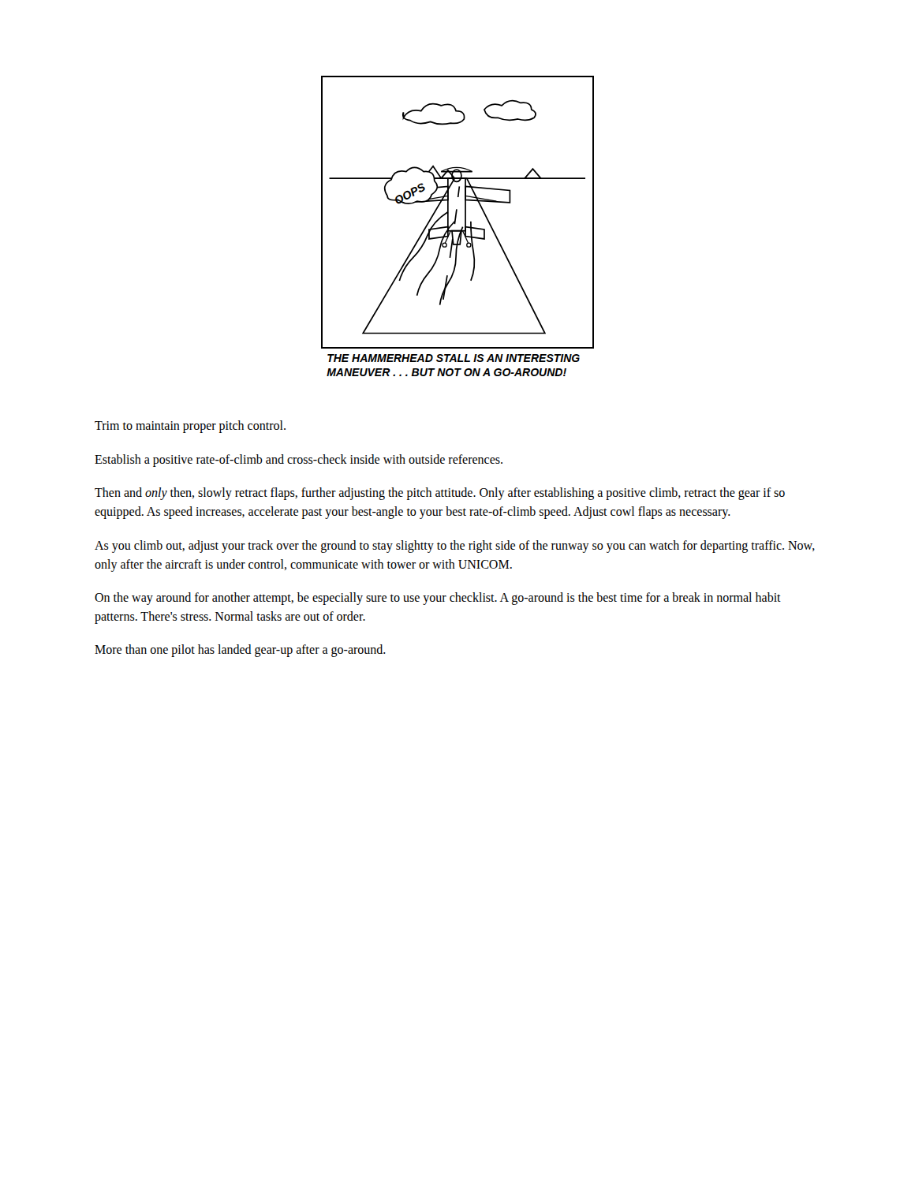OOPS
THE HAMMERHEAD STALL IS AN INTERESTING MANEUVER . . . BUT NOT ON A GO-AROUND!
Trim to maintain proper pitch control.
Establish a positive rate-of-climb and cross-check inside with outside references.
Then and only then, slowly retract flaps, further adjusting the pitch attitude. Only after establishing a positive climb, retract the gear if so equipped. As speed increases, accelerate past your best-angle to your best rate-of-climb speed. Adjust cowl flaps as necessary.
As you climb out, adjust your track over the ground to stay slightty to the right side of the runway so you can watch for departing traffic. Now, only after the aircraft is under control, communicate with tower or with UNICOM.
On the way around for another attempt, be especially sure to use your checklist. A go-around is the best time for a break in normal habit patterns. There's stress. Normal tasks are out of order.
More than one pilot has landed gear-up after a go-around.